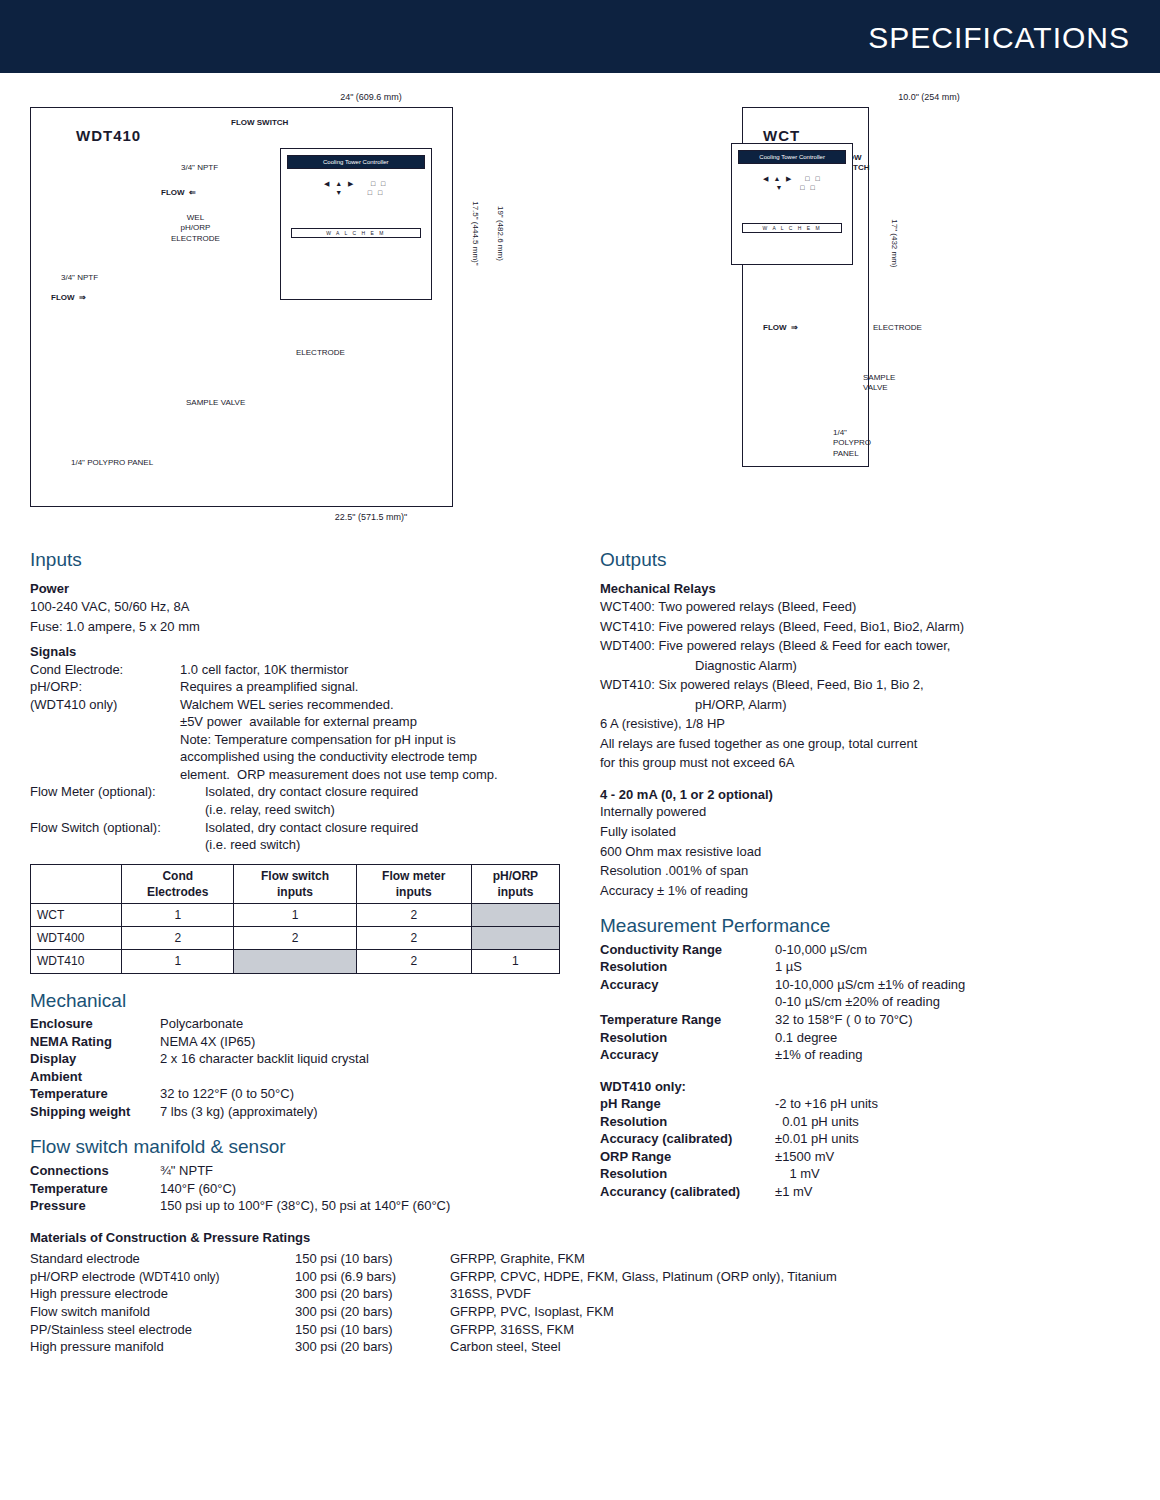SPECIFICATIONS
24" (609.6 mm)
WDT410
FLOW SWITCH
3/4" NPTF
FLOW ⇐
WEL
pH/ORP
ELECTRODE
3/4" NPTF
FLOW ⇒
ELECTRODE
SAMPLE VALVE
1/4" POLYPRO PANEL
Cooling Tower Controller
◀ ▲ ▶ □ □
▼ □ □
W A L C H E M
17.5" (444.5 mm)"
19" (482.6 mm)
22.5" (571.5 mm)"
10.0" (254 mm)
WCT
FLOW SWITCH
3/4" NPT
FLOW ⇐
FLOW ⇒
ELECTRODE
SAMPLE VALVE
1/4" POLYPRO PANEL
Cooling Tower Controller
◀ ▲ ▶ □ □
▼ □ □
W A L C H E M
17" (432 mm)
Inputs
Power
100-240 VAC, 50/60 Hz, 8A
Fuse: 1.0 ampere, 5 x 20 mm
Signals
Cond Electrode:
1.0 cell factor, 10K thermistor
pH/ORP:
Requires a preamplified signal.
(WDT410 only)
Walchem WEL series recommended.
±5V power available for external preamp
Note: Temperature compensation for pH input is
accomplished using the conductivity electrode temp
element. ORP measurement does not use temp comp.
Flow Meter (optional):
Isolated, dry contact closure required
(i.e. relay, reed switch)
Flow Switch (optional):
Isolated, dry contact closure required
(i.e. reed switch)
| | Cond Electrodes | Flow switch inputs | Flow meter inputs | pH/ORP inputs |
| --- | --- | --- | --- | --- |
| WCT | 1 | 1 | 2 | |
| WDT400 | 2 | 2 | 2 | |
| WDT410 | 1 | | 2 | 1 |
Mechanical
Enclosure
Polycarbonate
NEMA Rating
NEMA 4X (IP65)
Display
2 x 16 character backlit liquid crystal
Ambient
Temperature
32 to 122°F (0 to 50°C)
Shipping weight
7 lbs (3 kg) (approximately)
Flow switch manifold & sensor
Connections
¾" NPTF
Temperature
140°F (60°C)
Pressure
150 psi up to 100°F (38°C), 50 psi at 140°F (60°C)
Outputs
Mechanical Relays
WCT400: Two powered relays (Bleed, Feed)
WCT410: Five powered relays (Bleed, Feed, Bio1, Bio2, Alarm)
WDT400: Five powered relays (Bleed & Feed for each tower,
Diagnostic Alarm)
WDT410: Six powered relays (Bleed, Feed, Bio 1, Bio 2,
pH/ORP, Alarm)
6 A (resistive), 1/8 HP
All relays are fused together as one group, total current
for this group must not exceed 6A
4 - 20 mA (0, 1 or 2 optional)
Internally powered
Fully isolated
600 Ohm max resistive load
Resolution .001% of span
Accuracy ± 1% of reading
Measurement Performance
Conductivity Range
0-10,000 µS/cm
Resolution
1 µS
Accuracy
10-10,000 µS/cm ±1% of reading
0-10 µS/cm ±20% of reading
Temperature Range
32 to 158°F ( 0 to 70°C)
Resolution
0.1 degree
Accuracy
±1% of reading
WDT410 only:
pH Range
-2 to +16 pH units
Resolution
0.01 pH units
Accuracy (calibrated)
±0.01 pH units
ORP Range
±1500 mV
Resolution
1 mV
Accurancy (calibrated)
±1 mV
Materials of Construction & Pressure Ratings
Standard electrode
150 psi (10 bars)
GFRPP, Graphite, FKM
pH/ORP electrode (WDT410 only)
100 psi (6.9 bars)
GFRPP, CPVC, HDPE, FKM, Glass, Platinum (ORP only), Titanium
High pressure electrode
300 psi (20 bars)
316SS, PVDF
Flow switch manifold
300 psi (20 bars)
GFRPP, PVC, Isoplast, FKM
PP/Stainless steel electrode
150 psi (10 bars)
GFRPP, 316SS, FKM
High pressure manifold
300 psi (20 bars)
Carbon steel, Steel